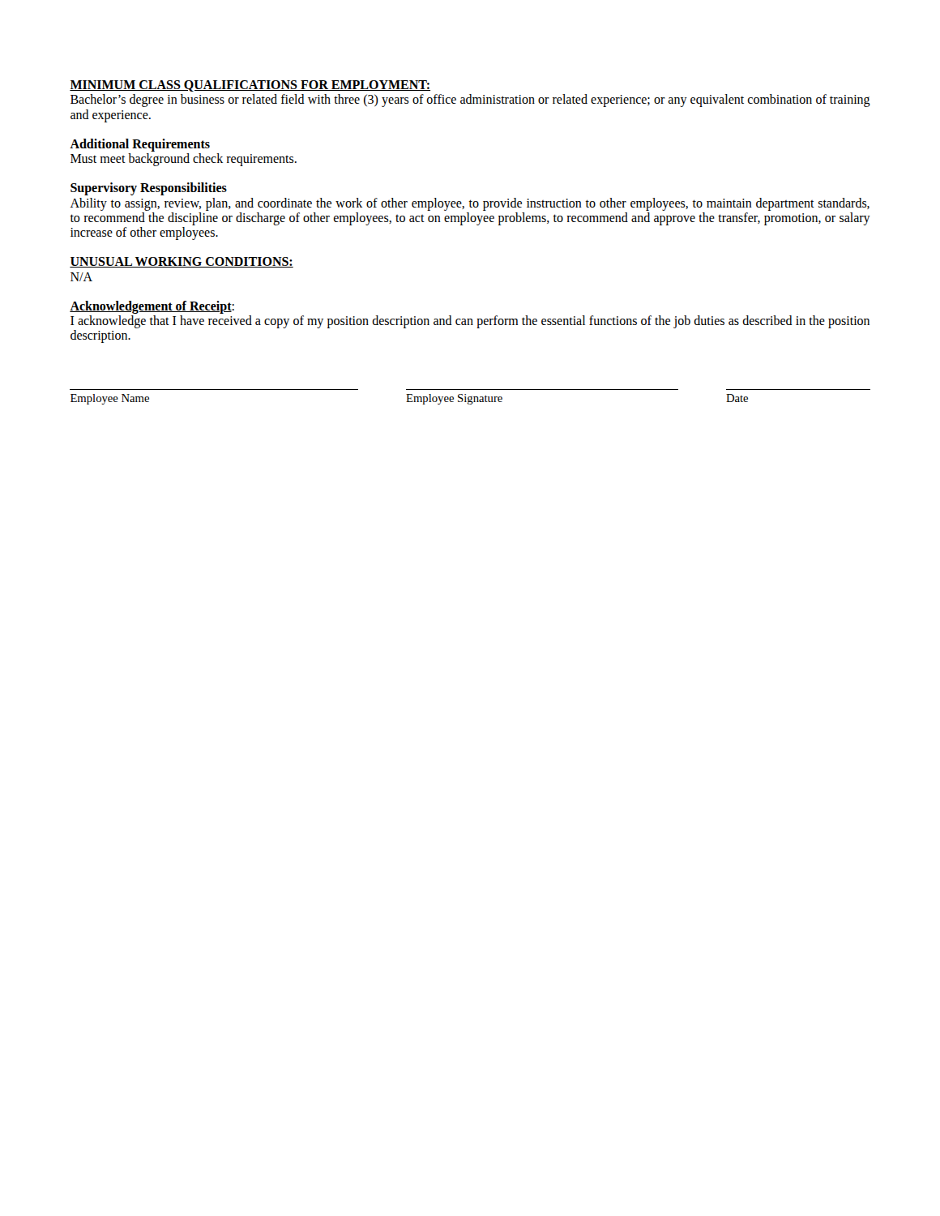Minimum Class Qualifications for Employment:
Bachelor’s degree in business or related field with three (3) years of office administration or related experience; or any equivalent combination of training and experience.
Additional Requirements
Must meet background check requirements.
Supervisory Responsibilities
Ability to assign, review, plan, and coordinate the work of other employee, to provide instruction to other employees, to maintain department standards, to recommend the discipline or discharge of other employees, to act on employee problems, to recommend and approve the transfer, promotion, or salary increase of other employees.
Unusual Working Conditions:
N/A
Acknowledgement of Receipt:
I acknowledge that I have received a copy of my position description and can perform the essential functions of the job duties as described in the position description.
| Employee Name | | Employee Signature | | Date |